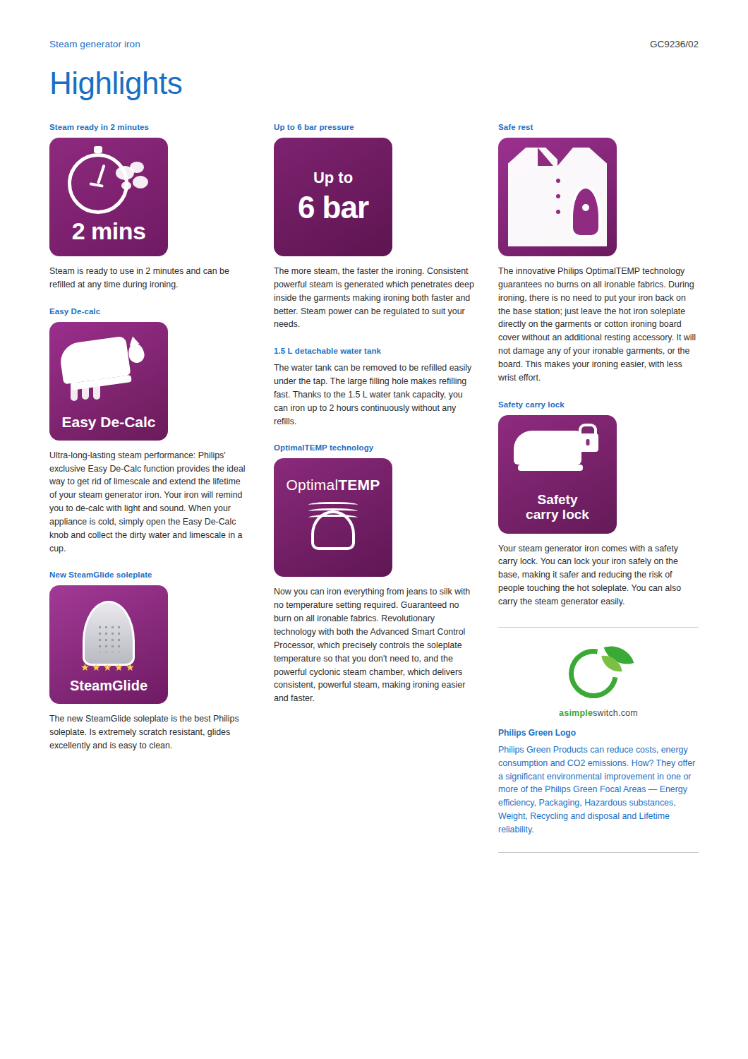Steam generator iron GC9236/02
Highlights
Steam ready in 2 minutes
2 mins
Steam is ready to use in 2 minutes and can be refilled at any time during ironing.
Easy De-calc
Easy De-Calc
Ultra-long-lasting steam performance: Philips' exclusive Easy De-Calc function provides the ideal way to get rid of limescale and extend the lifetime of your steam generator iron. Your iron will remind you to de-calc with light and sound. When your appliance is cold, simply open the Easy De-Calc knob and collect the dirty water and limescale in a cup.
New SteamGlide soleplate
★★★★★
SteamGlide
The new SteamGlide soleplate is the best Philips soleplate. Is extremely scratch resistant, glides excellently and is easy to clean.
Up to 6 bar pressure
Up to
6 bar
The more steam, the faster the ironing. Consistent powerful steam is generated which penetrates deep inside the garments making ironing both faster and better. Steam power can be regulated to suit your needs.
1.5 L detachable water tank
The water tank can be removed to be refilled easily under the tap. The large filling hole makes refilling fast. Thanks to the 1.5 L water tank capacity, you can iron up to 2 hours continuously without any refills.
OptimalTEMP technology
Optimal TEMP
Now you can iron everything from jeans to silk with no temperature setting required. Guaranteed no burn on all ironable fabrics. Revolutionary technology with both the Advanced Smart Control Processor, which precisely controls the soleplate temperature so that you don't need to, and the powerful cyclonic steam chamber, which delivers consistent, powerful steam, making ironing easier and faster.
Safe rest
The innovative Philips OptimalTEMP technology guarantees no burns on all ironable fabrics. During ironing, there is no need to put your iron back on the base station; just leave the hot iron soleplate directly on the garments or cotton ironing board cover without an additional resting accessory. It will not damage any of your ironable garments, or the board. This makes your ironing easier, with less wrist effort.
Safety carry lock
Safety
carry lock
Your steam generator iron comes with a safety carry lock. You can lock your iron safely on the base, making it safer and reducing the risk of people touching the hot soleplate. You can also carry the steam generator easily.
asimple switch.com
Philips Green Logo
Philips Green Products can reduce costs, energy consumption and CO2 emissions. How? They offer a significant environmental improvement in one or more of the Philips Green Focal Areas — Energy efficiency, Packaging, Hazardous substances, Weight, Recycling and disposal and Lifetime reliability.